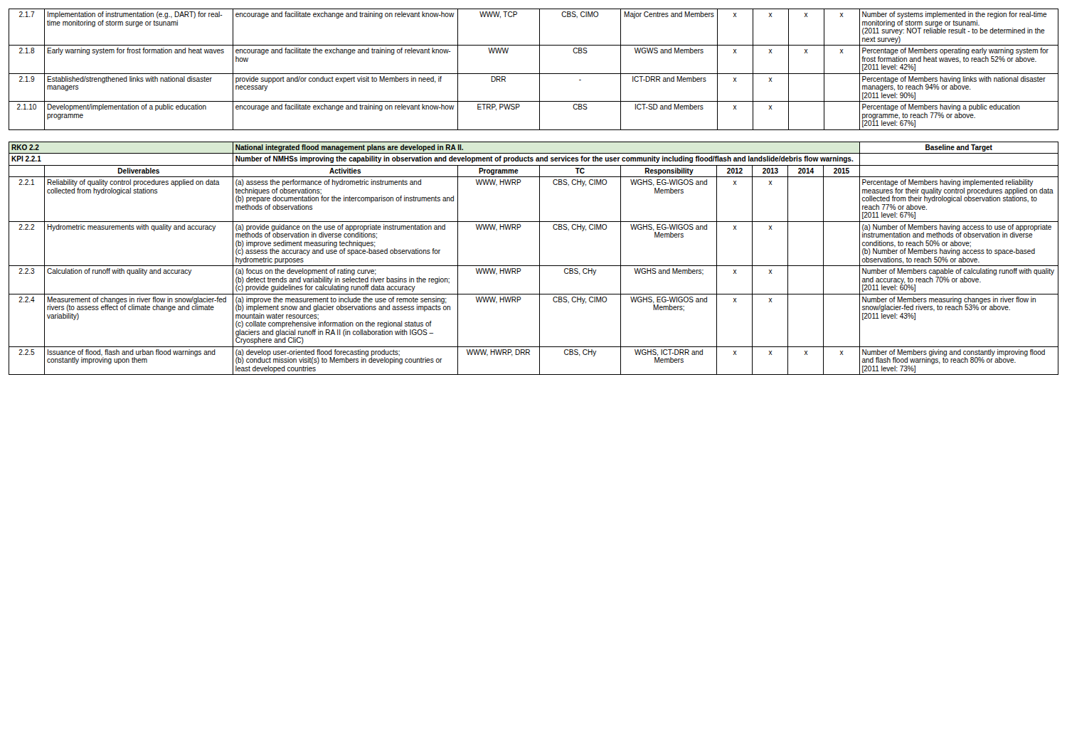| 2.1.7 | Implementation of instrumentation (e.g., DART) for real-time monitoring of storm surge or tsunami | encourage and facilitate exchange and training on relevant know-how | WWW, TCP | CBS, CIMO | Major Centres and Members | x | x | x | x | Number of systems implemented in the region for real-time monitoring of storm surge or tsunami. (2011 survey: NOT reliable result - to be determined in the next survey) |
| 2.1.8 | Early warning system for frost formation and heat waves | encourage and facilitate the exchange and training of relevant know-how | WWW | CBS | WGWS and Members | x | x | x | x | Percentage of Members operating early warning system for frost formation and heat waves, to reach 52% or above. [2011 level: 42%] |
| 2.1.9 | Established/strengthened links with national disaster managers | provide support and/or conduct expert visit to Members in need, if necessary | DRR | - | ICT-DRR and Members | x | x | | | Percentage of Members having links with national disaster managers, to reach 94% or above. [2011 level: 90%] |
| 2.1.10 | Development/implementation of a public education programme | encourage and facilitate exchange and training on relevant know-how | ETRP, PWSP | CBS | ICT-SD and Members | x | x | | | Percentage of Members having a public education programme, to reach 77% or above. [2011 level: 67%] |
| RKO 2.2 | National integrated flood management plans are developed in RA II. | Baseline and Target |
| KPI 2.2.1 | Number of NMHSs improving the capability in observation and development of products and services for the user community including flood/flash and landslide/debris flow warnings. | |
| | Deliverables | Activities | Programme | TC | Responsibility | 2012 | 2013 | 2014 | 2015 | |
| 2.2.1 | Reliability of quality control procedures applied on data collected from hydrological stations | (a) assess the performance of hydrometric instruments and techniques of observations; (b) prepare documentation for the intercomparison of instruments and methods of observations | WWW, HWRP | CBS, CHy, CIMO | WGHS, EG-WIGOS and Members | x | x | | | Percentage of Members having implemented reliability measures for their quality control procedures applied on data collected from their hydrological observation stations, to reach 77% or above. [2011 level: 67%] |
| 2.2.2 | Hydrometric measurements with quality and accuracy | (a) provide guidance on the use of appropriate instrumentation and methods of observation in diverse conditions; (b) improve sediment measuring techniques; (c) assess the accuracy and use of space-based observations for hydrometric purposes | WWW, HWRP | CBS, CHy, CIMO | WGHS, EG-WIGOS and Members | x | x | | | (a) Number of Members having access to use of appropriate instrumentation and methods of observation in diverse conditions, to reach 50% or above; (b) Number of Members having access to space-based observations, to reach 50% or above. |
| 2.2.3 | Calculation of runoff with quality and accuracy | (a) focus on the development of rating curve; (b) detect trends and variability in selected river basins in the region; (c) provide guidelines for calculating runoff data accuracy | WWW, HWRP | CBS, CHy | WGHS and Members; | x | x | | | Number of Members capable of calculating runoff with quality and accuracy, to reach 70% or above. [2011 level: 60%] |
| 2.2.4 | Measurement of changes in river flow in snow/glacier-fed rivers (to assess effect of climate change and climate variability) | (a) improve the measurement to include the use of remote sensing; (b) implement snow and glacier observations and assess impacts on mountain water resources; (c) collate comprehensive information on the regional status of glaciers and glacial runoff in RA II (in collaboration with IGOS – Cryosphere and CliC) | WWW, HWRP | CBS, CHy, CIMO | WGHS, EG-WIGOS and Members; | x | x | | | Number of Members measuring changes in river flow in snow/glacier-fed rivers, to reach 53% or above. [2011 level: 43%] |
| 2.2.5 | Issuance of flood, flash and urban flood warnings and constantly improving upon them | (a) develop user-oriented flood forecasting products; (b) conduct mission visit(s) to Members in developing countries or least developed countries | WWW, HWRP, DRR | CBS, CHy | WGHS, ICT-DRR and Members | x | x | x | x | Number of Members giving and constantly improving flood and flash flood warnings, to reach 80% or above. [2011 level: 73%] |